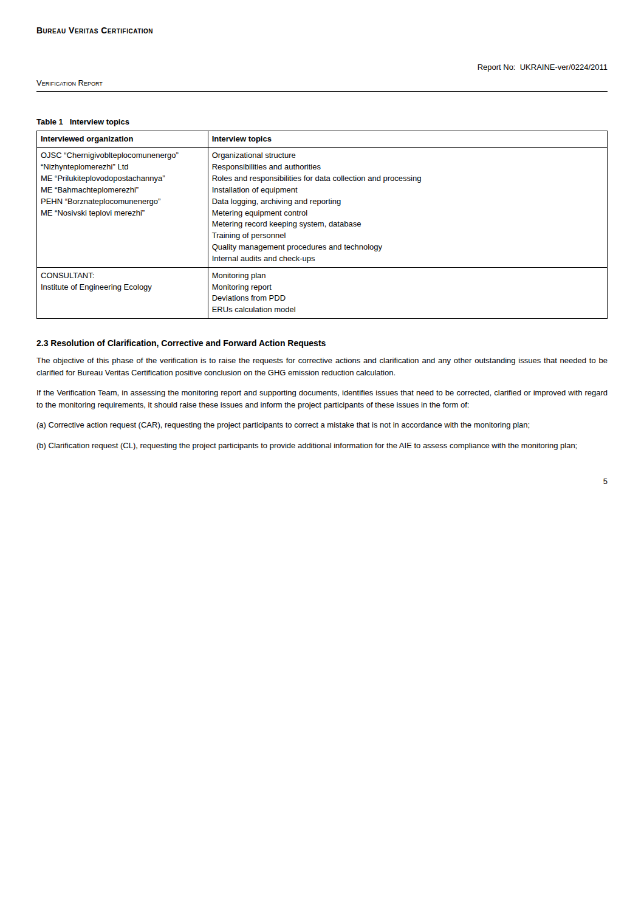Bureau Veritas Certification
Report No: UKRAINE-ver/0224/2011
Verification Report
Table 1 Interview topics
| Interviewed organization | Interview topics |
| --- | --- |
| OJSC “Chernigivoblteplocomunenergo” “Nizhynteplomerezhi” Ltd ME “Prilukiteplovodopostachannya” ME “Bahmachteplomerezhi” PEHN “Borznateplocomunenergo” ME “Nosivski teplovi merezhi” | Organizational structure Responsibilities and authorities Roles and responsibilities for data collection and processing Installation of equipment Data logging, archiving and reporting Metering equipment control Metering record keeping system, database Training of personnel Quality management procedures and technology Internal audits and check-ups |
| CONSULTANT: Institute of Engineering Ecology | Monitoring plan Monitoring report Deviations from PDD ERUs calculation model |
2.3 Resolution of Clarification, Corrective and Forward Action Requests
The objective of this phase of the verification is to raise the requests for corrective actions and clarification and any other outstanding issues that needed to be clarified for Bureau Veritas Certification positive conclusion on the GHG emission reduction calculation.
If the Verification Team, in assessing the monitoring report and supporting documents, identifies issues that need to be corrected, clarified or improved with regard to the monitoring requirements, it should raise these issues and inform the project participants of these issues in the form of:
(a) Corrective action request (CAR), requesting the project participants to correct a mistake that is not in accordance with the monitoring plan;
(b) Clarification request (CL), requesting the project participants to provide additional information for the AIE to assess compliance with the monitoring plan;
5